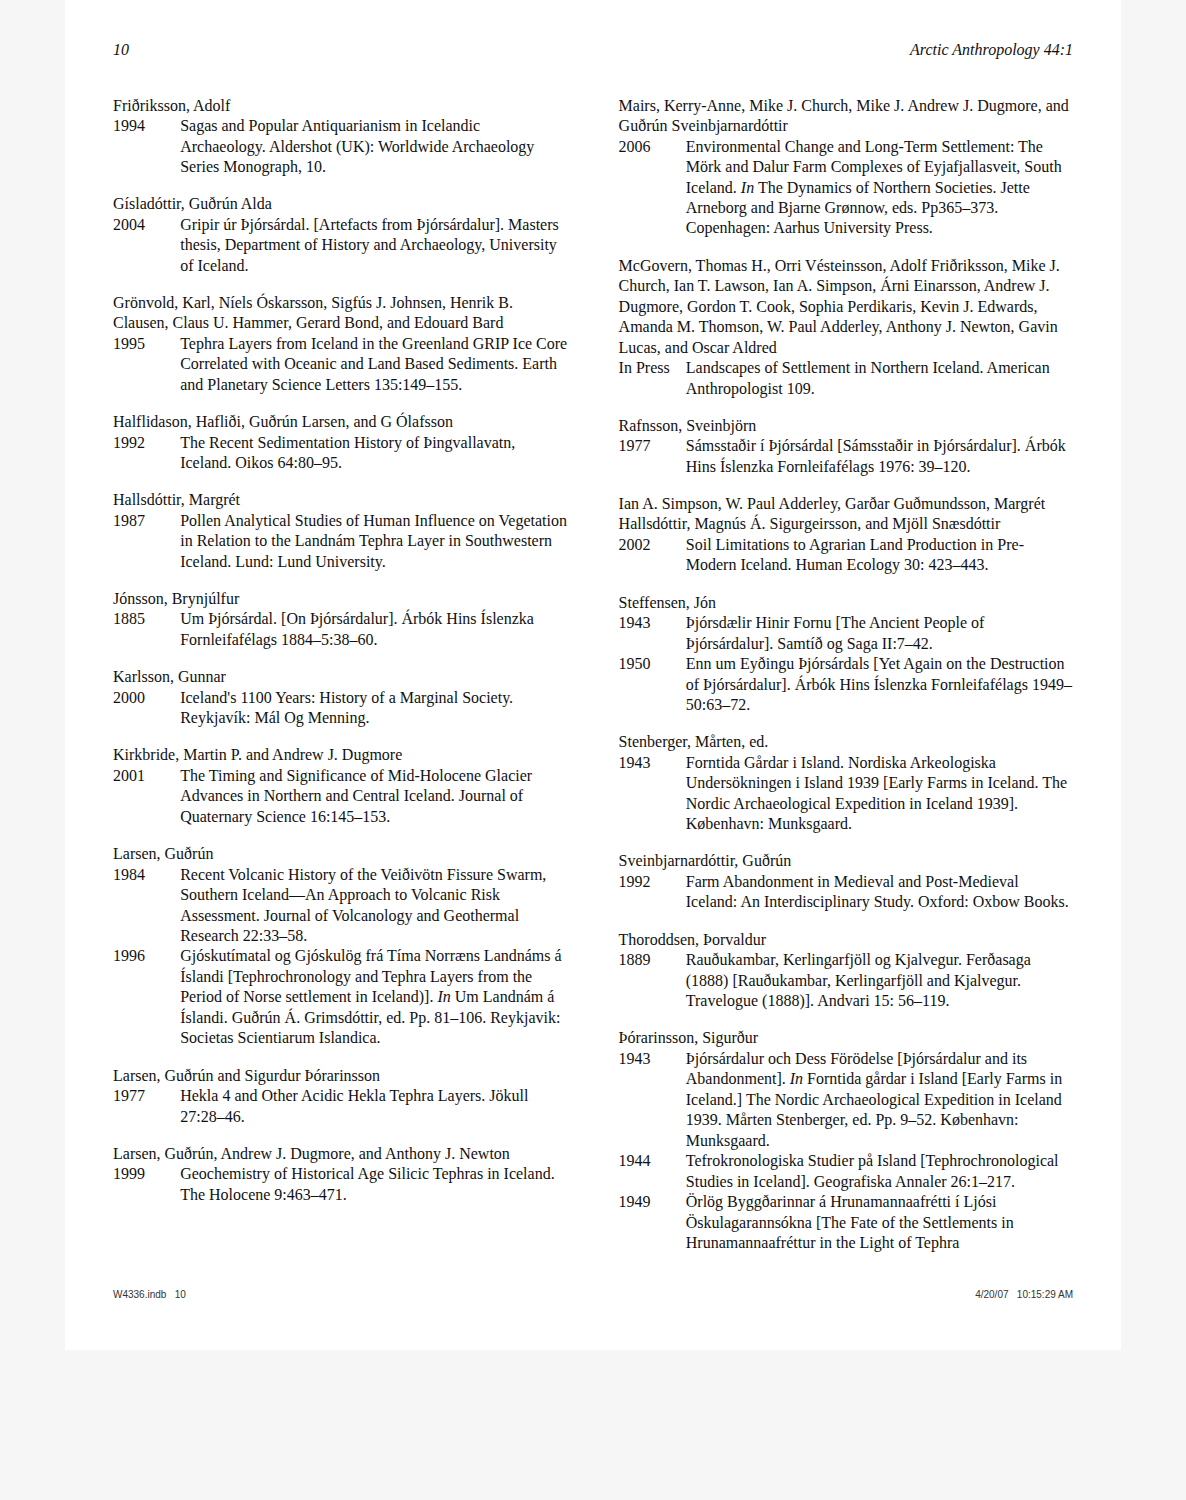10 Arctic Anthropology 44:1
Friðriksson, Adolf
1994 Sagas and Popular Antiquarianism in Icelandic Archaeology. Aldershot (UK): Worldwide Archaeology Series Monograph, 10.
Gísladóttir, Guðrún Alda
2004 Gripir úr Þjórsárdal. [Artefacts from Þjórsárdalur]. Masters thesis, Department of History and Archaeology, University of Iceland.
Grönvold, Karl, Níels Óskarsson, Sigfús J. Johnsen, Henrik B. Clausen, Claus U. Hammer, Gerard Bond, and Edouard Bard
1995 Tephra Layers from Iceland in the Greenland GRIP Ice Core Correlated with Oceanic and Land Based Sediments. Earth and Planetary Science Letters 135:149–155.
Halflidason, Hafliði, Guðrún Larsen, and G Ólafsson
1992 The Recent Sedimentation History of Þingvallavatn, Iceland. Oikos 64:80–95.
Hallsdóttir, Margrét
1987 Pollen Analytical Studies of Human Influence on Vegetation in Relation to the Landnám Tephra Layer in Southwestern Iceland. Lund: Lund University.
Jónsson, Brynjúlfur
1885 Um Þjórsárdal. [On Þjórsárdalur]. Árbók Hins Íslenzka Fornleifafélags 1884–5:38–60.
Karlsson, Gunnar
2000 Iceland's 1100 Years: History of a Marginal Society. Reykjavík: Mál Og Menning.
Kirkbride, Martin P. and Andrew J. Dugmore
2001 The Timing and Significance of Mid-Holocene Glacier Advances in Northern and Central Iceland. Journal of Quaternary Science 16:145–153.
Larsen, Guðrún
1984 Recent Volcanic History of the Veiðivötn Fissure Swarm, Southern Iceland—An Approach to Volcanic Risk Assessment. Journal of Volcanology and Geothermal Research 22:33–58.
1996 Gjóskutímatal og Gjóskulög frá Tíma Norræns Landnáms á Íslandi [Tephrochronology and Tephra Layers from the Period of Norse settlement in Iceland)]. In Um Landnám á Íslandi. Guðrún Á. Grimsdóttir, ed. Pp. 81–106. Reykjavik: Societas Scientiarum Islandica.
Larsen, Guðrún and Sigurdur Þórarinsson
1977 Hekla 4 and Other Acidic Hekla Tephra Layers. Jökull 27:28–46.
Larsen, Guðrún, Andrew J. Dugmore, and Anthony J. Newton
1999 Geochemistry of Historical Age Silicic Tephras in Iceland. The Holocene 9:463–471.
Mairs, Kerry-Anne, Mike J. Church, Mike J. Andrew J. Dugmore, and Guðrún Sveinbjarnardóttir
2006 Environmental Change and Long-Term Settlement: The Mörk and Dalur Farm Complexes of Eyjafjallasveit, South Iceland. In The Dynamics of Northern Societies. Jette Arneborg and Bjarne Grønnow, eds. Pp365–373. Copenhagen: Aarhus University Press.
McGovern, Thomas H., Orri Vésteinsson, Adolf Friðriksson, Mike J. Church, Ian T. Lawson, Ian A. Simpson, Árni Einarsson, Andrew J. Dugmore, Gordon T. Cook, Sophia Perdikaris, Kevin J. Edwards, Amanda M. Thomson, W. Paul Adderley, Anthony J. Newton, Gavin Lucas, and Oscar Aldred
In Press Landscapes of Settlement in Northern Iceland. American Anthropologist 109.
Rafnsson, Sveinbjörn
1977 Sámsstaðir í Þjórsárdal [Sámsstaðir in Þjórsárdalur]. Árbók Hins Íslenzka Fornleifafélags 1976: 39–120.
Ian A. Simpson, W. Paul Adderley, Garðar Guðmundsson, Margrét Hallsdóttir, Magnús Á. Sigurgeirsson, and Mjöll Snæsdóttir
2002 Soil Limitations to Agrarian Land Production in Pre-Modern Iceland. Human Ecology 30: 423–443.
Steffensen, Jón
1943 Þjórsdælir Hinir Fornu [The Ancient People of Þjórsárdalur]. Samtíð og Saga II:7–42.
1950 Enn um Eyðingu Þjórsárdals [Yet Again on the Destruction of Þjórsárdalur]. Árbók Hins Íslenzka Fornleifafélags 1949–50:63–72.
Stenberger, Mårten, ed.
1943 Forntida Gårdar i Island. Nordiska Arkeologiska Undersökningen i Island 1939 [Early Farms in Iceland. The Nordic Archaeological Expedition in Iceland 1939]. København: Munksgaard.
Sveinbjarnardóttir, Guðrún
1992 Farm Abandonment in Medieval and Post-Medieval Iceland: An Interdisciplinary Study. Oxford: Oxbow Books.
Thoroddsen, Þorvaldur
1889 Rauðukambar, Kerlingarfjöll og Kjalvegur. Ferðasaga (1888) [Rauðukambar, Kerlingarfjöll and Kjalvegur. Travelogue (1888)]. Andvari 15: 56–119.
Þórarinsson, Sigurður
1943 Þjórsárdalur och Dess Förödelse [Þjórsárdalur and its Abandonment]. In Forntida gårdar i Island [Early Farms in Iceland.] The Nordic Archaeological Expedition in Iceland 1939. Mårten Stenberger, ed. Pp. 9–52. København: Munksgaard.
1944 Tefrokronologiska Studier på Island [Tephrochronological Studies in Iceland]. Geografiska Annaler 26:1–217.
1949 Örlög Byggðarinnar á Hrunamannaafrétti í Ljósi Öskulagarannsókna [The Fate of the Settlements in Hrunamannaafréttur in the Light of Tephra
W4336.indb 10 4/20/07 10:15:29 AM